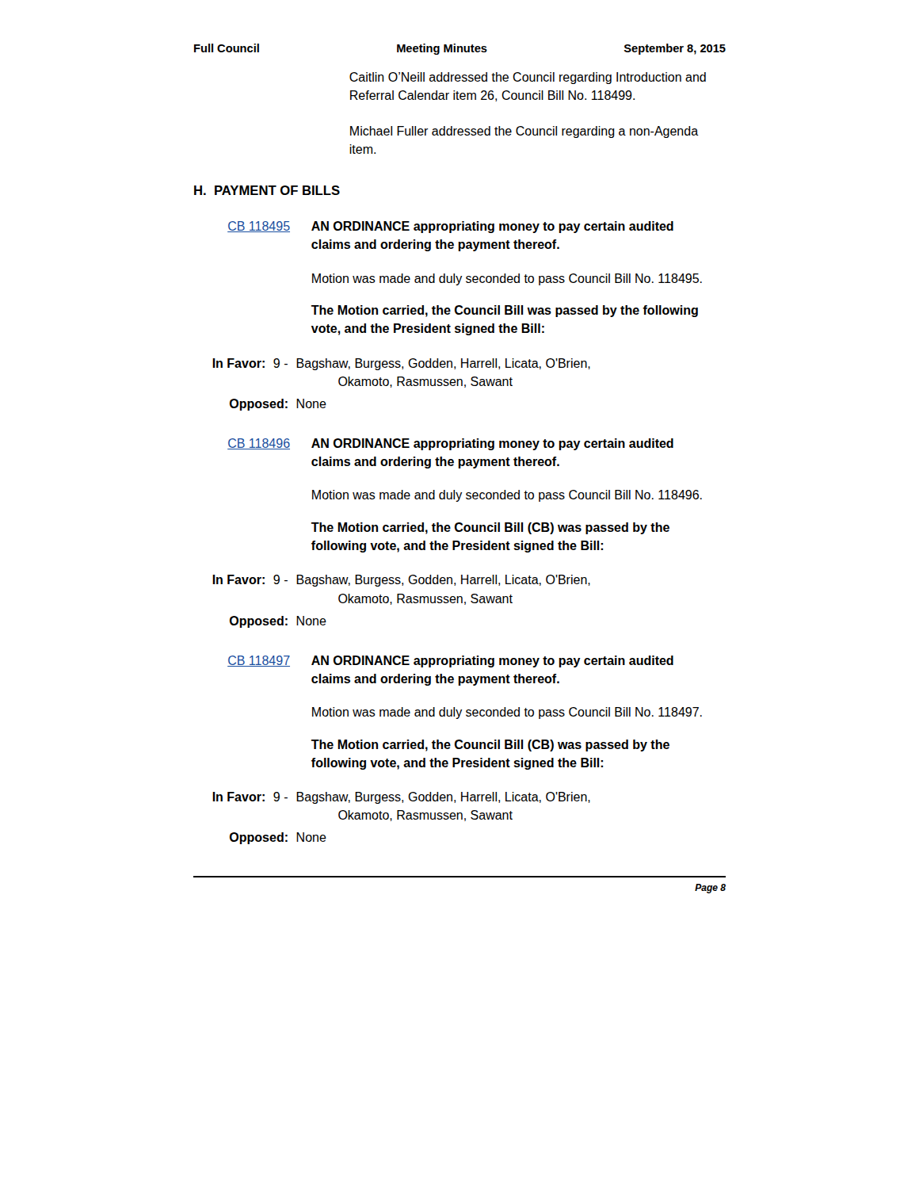Full Council
Meeting Minutes
September 8, 2015
Caitlin O’Neill addressed the Council regarding Introduction and Referral Calendar item 26, Council Bill No. 118499.
Michael Fuller addressed the Council regarding a non-Agenda item.
H. PAYMENT OF BILLS
CB 118495
AN ORDINANCE appropriating money to pay certain audited claims and ordering the payment thereof.
Motion was made and duly seconded to pass Council Bill No. 118495.
The Motion carried, the Council Bill was passed by the following vote, and the President signed the Bill:
In Favor:
9 -
Bagshaw, Burgess, Godden, Harrell, Licata, O'Brien,Okamoto, Rasmussen, Sawant
Opposed:
None
CB 118496
AN ORDINANCE appropriating money to pay certain audited claims and ordering the payment thereof.
Motion was made and duly seconded to pass Council Bill No. 118496.
The Motion carried, the Council Bill (CB) was passed by the following vote, and the President signed the Bill:
In Favor:
9 -
Bagshaw, Burgess, Godden, Harrell, Licata, O'Brien,Okamoto, Rasmussen, Sawant
Opposed:
None
CB 118497
AN ORDINANCE appropriating money to pay certain audited claims and ordering the payment thereof.
Motion was made and duly seconded to pass Council Bill No. 118497.
The Motion carried, the Council Bill (CB) was passed by the following vote, and the President signed the Bill:
In Favor:
9 -
Bagshaw, Burgess, Godden, Harrell, Licata, O'Brien,Okamoto, Rasmussen, Sawant
Opposed:
None
Page 8